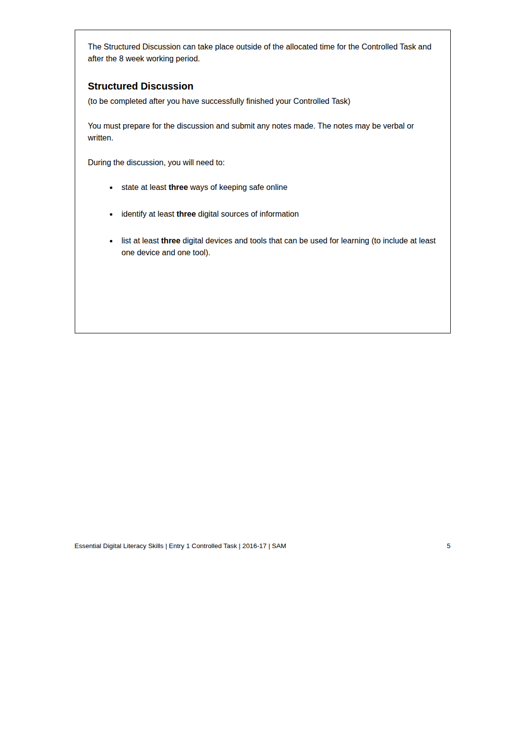The Structured Discussion can take place outside of the allocated time for the Controlled Task and after the 8 week working period.
Structured Discussion
(to be completed after you have successfully finished your Controlled Task)
You must prepare for the discussion and submit any notes made. The notes may be verbal or written.
During the discussion, you will need to:
state at least three ways of keeping safe online
identify at least three digital sources of information
list at least three digital devices and tools that can be used for learning (to include at least one device and one tool).
Essential Digital Literacy Skills | Entry 1 Controlled Task | 2016-17 | SAM
5